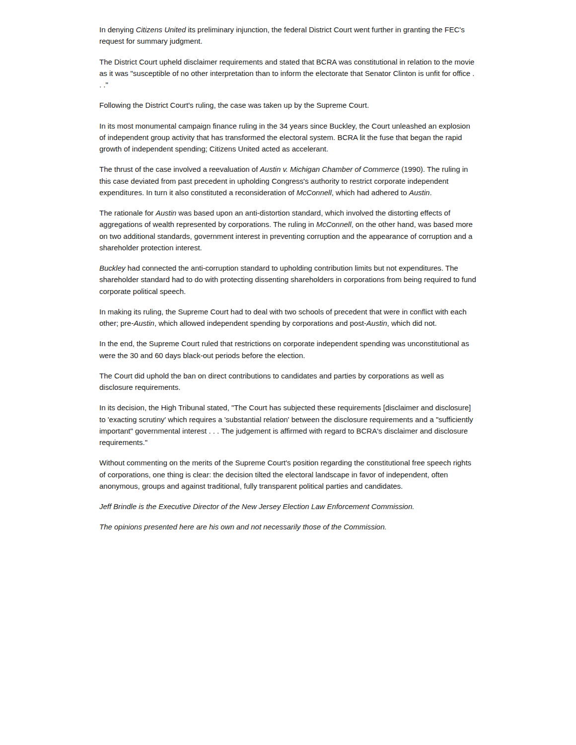In denying Citizens United its preliminary injunction, the federal District Court went further in granting the FEC's request for summary judgment.
The District Court upheld disclaimer requirements and stated that BCRA was constitutional in relation to the movie as it was "susceptible of no other interpretation than to inform the electorate that Senator Clinton is unfit for office . . ."
Following the District Court's ruling, the case was taken up by the Supreme Court.
In its most monumental campaign finance ruling in the 34 years since Buckley, the Court unleashed an explosion of independent group activity that has transformed the electoral system. BCRA lit the fuse that began the rapid growth of independent spending; Citizens United acted as accelerant.
The thrust of the case involved a reevaluation of Austin v. Michigan Chamber of Commerce (1990). The ruling in this case deviated from past precedent in upholding Congress's authority to restrict corporate independent expenditures. In turn it also constituted a reconsideration of McConnell, which had adhered to Austin.
The rationale for Austin was based upon an anti-distortion standard, which involved the distorting effects of aggregations of wealth represented by corporations. The ruling in McConnell, on the other hand, was based more on two additional standards, government interest in preventing corruption and the appearance of corruption and a shareholder protection interest.
Buckley had connected the anti-corruption standard to upholding contribution limits but not expenditures. The shareholder standard had to do with protecting dissenting shareholders in corporations from being required to fund corporate political speech.
In making its ruling, the Supreme Court had to deal with two schools of precedent that were in conflict with each other; pre-Austin, which allowed independent spending by corporations and post-Austin, which did not.
In the end, the Supreme Court ruled that restrictions on corporate independent spending was unconstitutional as were the 30 and 60 days black-out periods before the election.
The Court did uphold the ban on direct contributions to candidates and parties by corporations as well as disclosure requirements.
In its decision, the High Tribunal stated, "The Court has subjected these requirements [disclaimer and disclosure] to 'exacting scrutiny' which requires a 'substantial relation' between the disclosure requirements and a "sufficiently important" governmental interest . . . The judgement is affirmed with regard to BCRA's disclaimer and disclosure requirements."
Without commenting on the merits of the Supreme Court's position regarding the constitutional free speech rights of corporations, one thing is clear: the decision tilted the electoral landscape in favor of independent, often anonymous, groups and against traditional, fully transparent political parties and candidates.
Jeff Brindle is the Executive Director of the New Jersey Election Law Enforcement Commission.
The opinions presented here are his own and not necessarily those of the Commission.